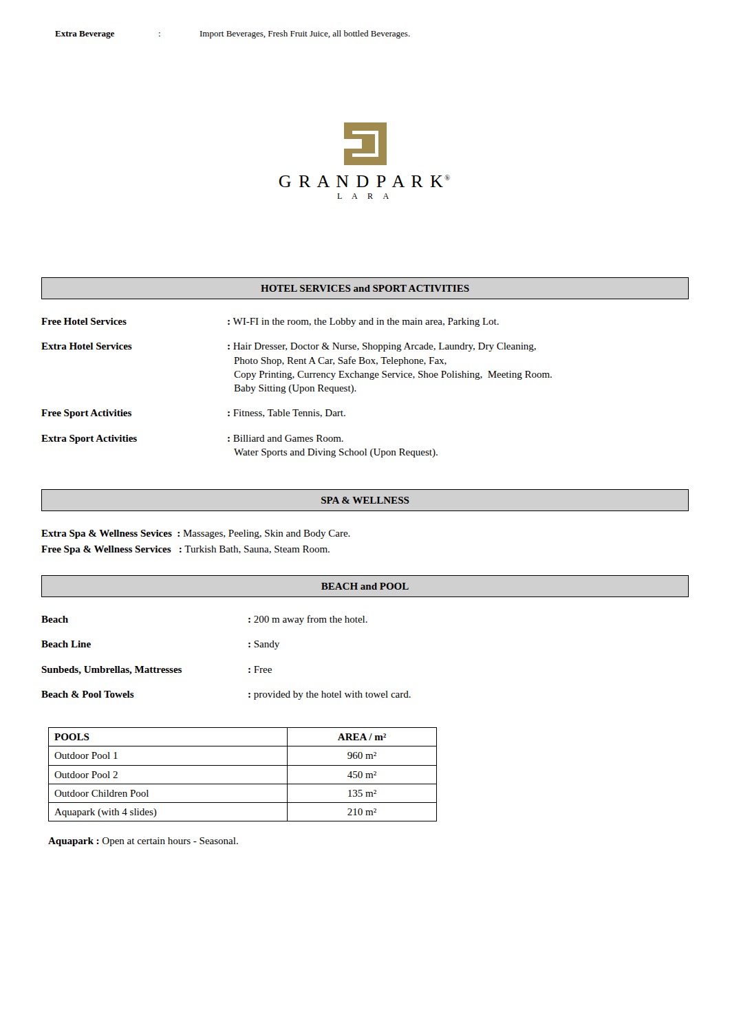Extra Beverage: Import Beverages, Fresh Fruit Juice, all bottled Beverages.
G R A N D P A R K®
L A R A
HOTEL SERVICES and SPORT ACTIVITIES
| Free Hotel Services | : WI-FI in the room, the Lobby and in the main area, Parking Lot. |
| Extra Hotel Services | : Hair Dresser, Doctor & Nurse, Shopping Arcade, Laundry, Dry Cleaning, Photo Shop, Rent A Car, Safe Box, Telephone, Fax, Copy Printing, Currency Exchange Service, Shoe Polishing, Meeting Room. Baby Sitting (Upon Request). |
| Free Sport Activities | : Fitness, Table Tennis, Dart. |
| Extra Sport Activities | : Billiard and Games Room. Water Sports and Diving School (Upon Request). |
SPA & WELLNESS
Extra Spa & Wellness Sevices : Massages, Peeling, Skin and Body Care.
Free Spa & Wellness Services : Turkish Bath, Sauna, Steam Room.
BEACH and POOL
| Beach | : 200 m away from the hotel. |
| Beach Line | : Sandy |
| Sunbeds, Umbrellas, Mattresses | : Free |
| Beach & Pool Towels | : provided by the hotel with towel card. |
| POOLS | AREA / m² |
| --- | --- |
| Outdoor Pool 1 | 960 m² |
| Outdoor Pool 2 | 450 m² |
| Outdoor Children Pool | 135 m² |
| Aquapark (with 4 slides) | 210 m² |
Aquapark : Open at certain hours - Seasonal.